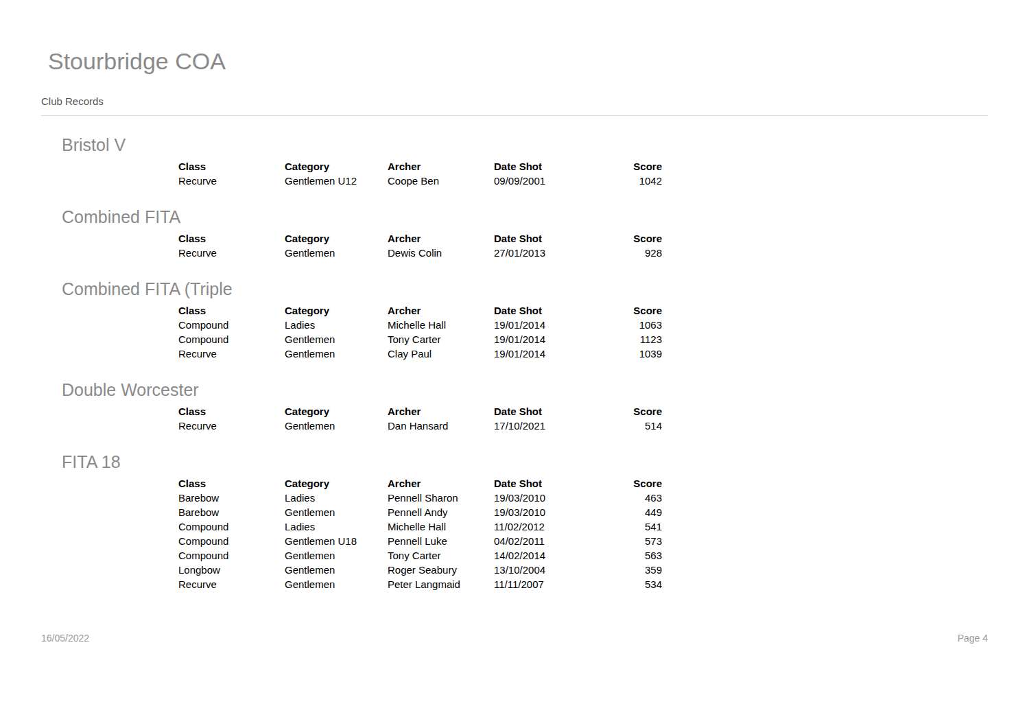Stourbridge COA
Club Records
Bristol V
| Class | Category | Archer | Date Shot | Score |
| --- | --- | --- | --- | --- |
| Recurve | Gentlemen U12 | Coope Ben | 09/09/2001 | 1042 |
Combined FITA
| Class | Category | Archer | Date Shot | Score |
| --- | --- | --- | --- | --- |
| Recurve | Gentlemen | Dewis Colin | 27/01/2013 | 928 |
Combined FITA (Triple
| Class | Category | Archer | Date Shot | Score |
| --- | --- | --- | --- | --- |
| Compound | Ladies | Michelle Hall | 19/01/2014 | 1063 |
| Compound | Gentlemen | Tony Carter | 19/01/2014 | 1123 |
| Recurve | Gentlemen | Clay Paul | 19/01/2014 | 1039 |
Double Worcester
| Class | Category | Archer | Date Shot | Score |
| --- | --- | --- | --- | --- |
| Recurve | Gentlemen | Dan Hansard | 17/10/2021 | 514 |
FITA 18
| Class | Category | Archer | Date Shot | Score |
| --- | --- | --- | --- | --- |
| Barebow | Ladies | Pennell Sharon | 19/03/2010 | 463 |
| Barebow | Gentlemen | Pennell Andy | 19/03/2010 | 449 |
| Compound | Ladies | Michelle Hall | 11/02/2012 | 541 |
| Compound | Gentlemen U18 | Pennell Luke | 04/02/2011 | 573 |
| Compound | Gentlemen | Tony Carter | 14/02/2014 | 563 |
| Longbow | Gentlemen | Roger Seabury | 13/10/2004 | 359 |
| Recurve | Gentlemen | Peter Langmaid | 11/11/2007 | 534 |
16/05/2022 Page 4